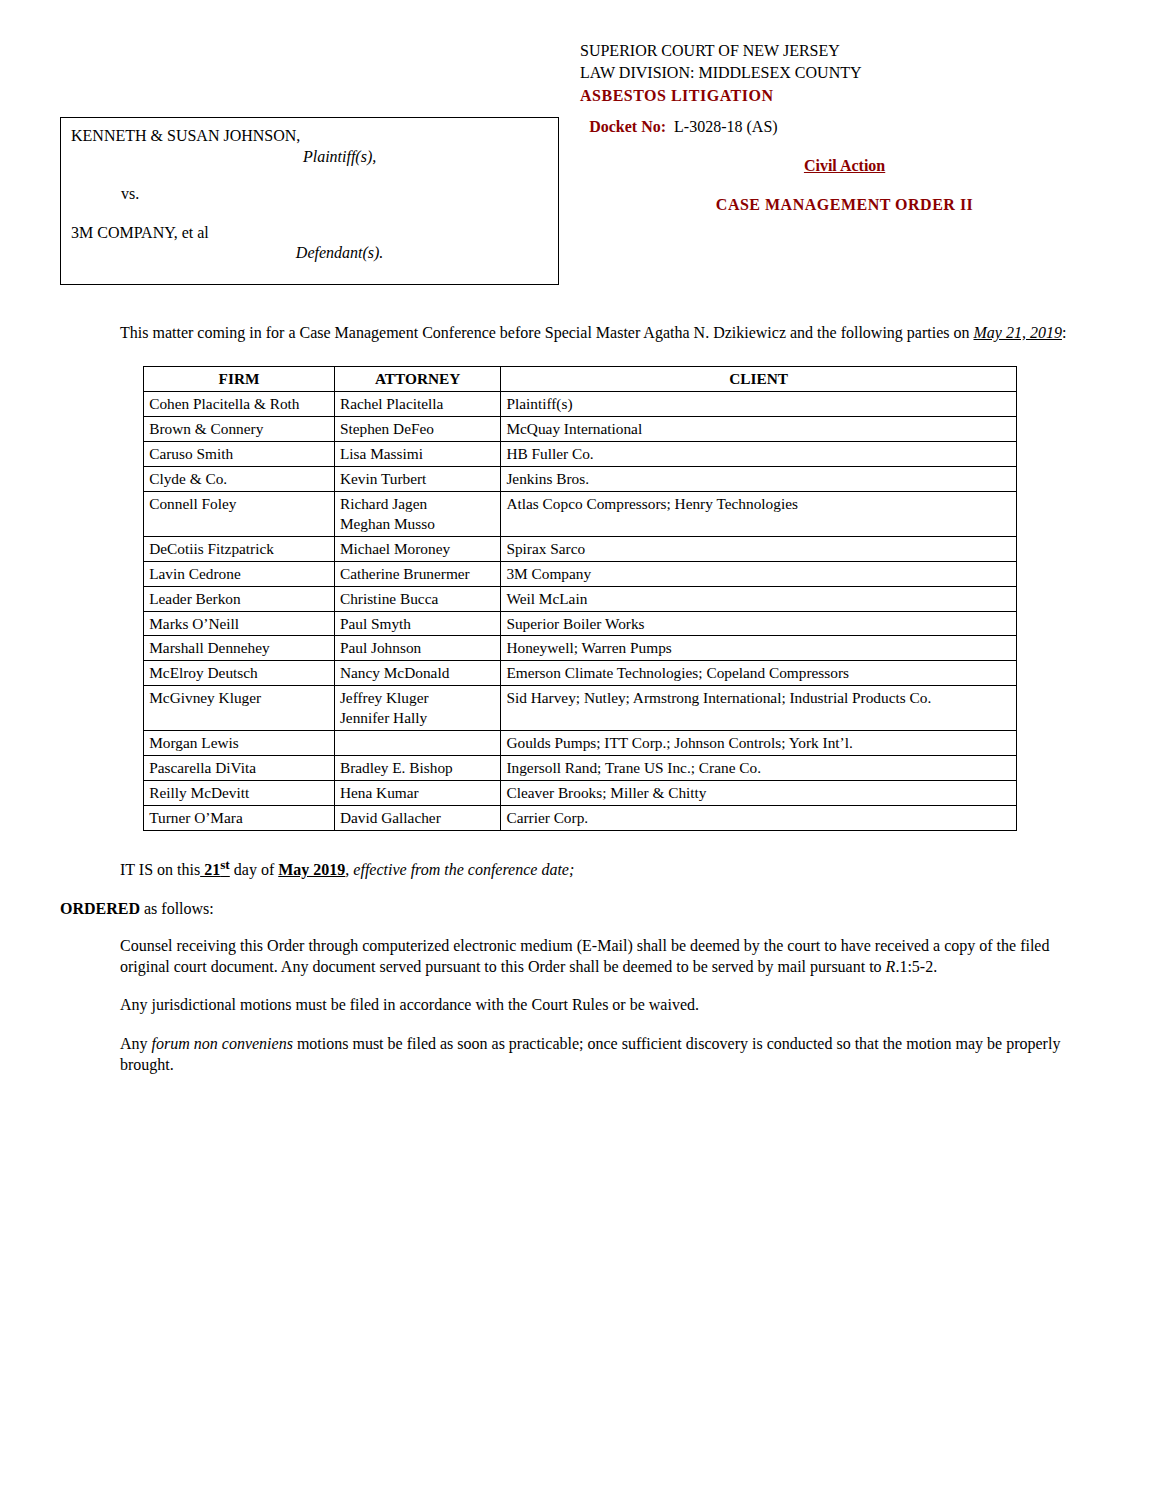SUPERIOR COURT OF NEW JERSEY
LAW DIVISION: MIDDLESEX COUNTY
ASBESTOS LITIGATION
KENNETH & SUSAN JOHNSON,
Plaintiff(s),
vs.
3M COMPANY, et al
Defendant(s).
Docket No: L-3028-18 (AS)
Civil Action
CASE MANAGEMENT ORDER II
This matter coming in for a Case Management Conference before Special Master Agatha N. Dzikiewicz and the following parties on May 21, 2019:
| FIRM | ATTORNEY | CLIENT |
| --- | --- | --- |
| Cohen Placitella & Roth | Rachel Placitella | Plaintiff(s) |
| Brown & Connery | Stephen DeFeo | McQuay International |
| Caruso Smith | Lisa Massimi | HB Fuller Co. |
| Clyde & Co. | Kevin Turbert | Jenkins Bros. |
| Connell Foley | Richard Jagen Meghan Musso | Atlas Copco Compressors; Henry Technologies |
| DeCotiis Fitzpatrick | Michael Moroney | Spirax Sarco |
| Lavin Cedrone | Catherine Brunermer | 3M Company |
| Leader Berkon | Christine Bucca | Weil McLain |
| Marks O’Neill | Paul Smyth | Superior Boiler Works |
| Marshall Dennehey | Paul Johnson | Honeywell; Warren Pumps |
| McElroy Deutsch | Nancy McDonald | Emerson Climate Technologies; Copeland Compressors |
| McGivney Kluger | Jeffrey Kluger Jennifer Hally | Sid Harvey; Nutley; Armstrong International; Industrial Products Co. |
| Morgan Lewis | | Goulds Pumps; ITT Corp.; Johnson Controls; York Int’l. |
| Pascarella DiVita | Bradley E. Bishop | Ingersoll Rand; Trane US Inc.; Crane Co. |
| Reilly McDevitt | Hena Kumar | Cleaver Brooks; Miller & Chitty |
| Turner O’Mara | David Gallacher | Carrier Corp. |
IT IS on this 21st day of May 2019, effective from the conference date;
ORDERED as follows:
Counsel receiving this Order through computerized electronic medium (E-Mail) shall be deemed by the court to have received a copy of the filed original court document. Any document served pursuant to this Order shall be deemed to be served by mail pursuant to R.1:5-2.
Any jurisdictional motions must be filed in accordance with the Court Rules or be waived.
Any forum non conveniens motions must be filed as soon as practicable; once sufficient discovery is conducted so that the motion may be properly brought.